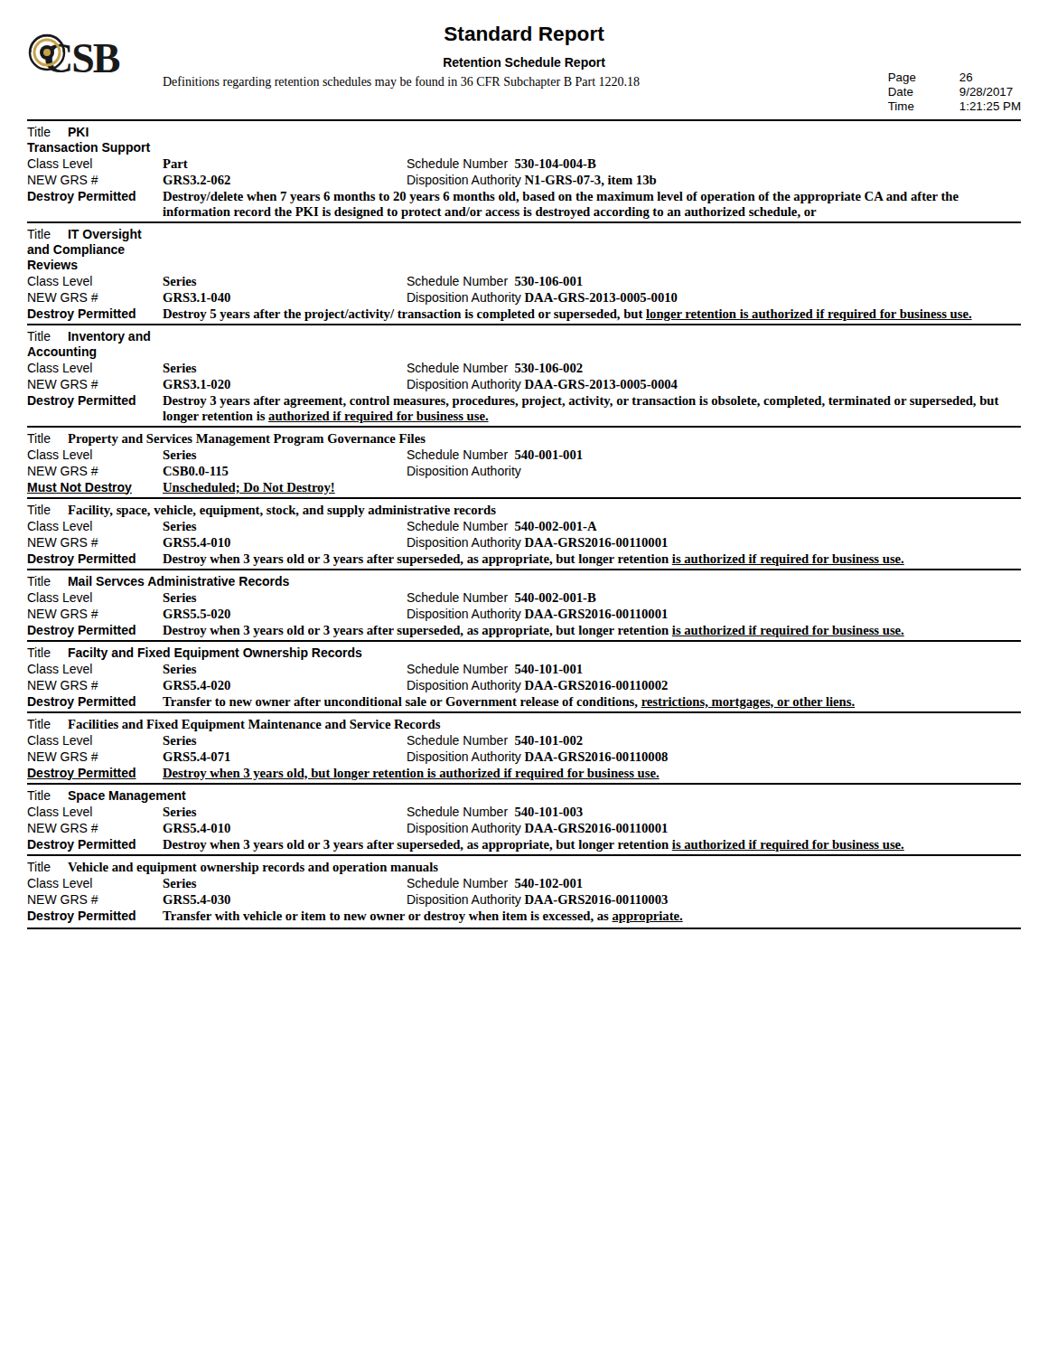CSB
Standard Report
Retention Schedule Report
| Page | 26 |
| Date | 9/28/2017 |
| Time | 1:21:25 PM |
Definitions regarding retention schedules may be found in 36 CFR Subchapter B Part 1220.18
| Title PKI Transaction Support | | |
| Class Level | Part | Schedule Number 530-104-004-B |
| NEW GRS # | GRS3.2-062 | Disposition Authority N1-GRS-07-3, item 13b |
| Destroy Permitted | Destroy/delete when 7 years 6 months to 20 years 6 months old, based on the maximum level of operation of the appropriate CA and after the information record the PKI is designed to protect and/or access is destroyed according to an authorized schedule, or |
| Title IT Oversight and Compliance Reviews | | |
| Class Level | Series | Schedule Number 530-106-001 |
| NEW GRS # | GRS3.1-040 | Disposition Authority DAA-GRS-2013-0005-0010 |
| Destroy Permitted | Destroy 5 years after the project/activity/ transaction is completed or superseded, but longer retention is authorized if required for business use. |
| Title Inventory and Accounting | | |
| Class Level | Series | Schedule Number 530-106-002 |
| NEW GRS # | GRS3.1-020 | Disposition Authority DAA-GRS-2013-0005-0004 |
| Destroy Permitted | Destroy 3 years after agreement, control measures, procedures, project, activity, or transaction is obsolete, completed, terminated or superseded, but longer retention is authorized if required for business use. |
| Title Property and Services Management Program Governance Files |
| Class Level | Series | Schedule Number 540-001-001 |
| NEW GRS # | CSB0.0-115 | Disposition Authority |
| Must Not Destroy | Unscheduled; Do Not Destroy! |
| Title Facility, space, vehicle, equipment, stock, and supply administrative records |
| Class Level | Series | Schedule Number 540-002-001-A |
| NEW GRS # | GRS5.4-010 | Disposition Authority DAA-GRS2016-00110001 |
| Destroy Permitted | Destroy when 3 years old or 3 years after superseded, as appropriate, but longer retention is authorized if required for business use. |
| Title Mail Servces Administrative Records |
| Class Level | Series | Schedule Number 540-002-001-B |
| NEW GRS # | GRS5.5-020 | Disposition Authority DAA-GRS2016-00110001 |
| Destroy Permitted | Destroy when 3 years old or 3 years after superseded, as appropriate, but longer retention is authorized if required for business use. |
| Title Facilty and Fixed Equipment Ownership Records |
| Class Level | Series | Schedule Number 540-101-001 |
| NEW GRS # | GRS5.4-020 | Disposition Authority DAA-GRS2016-00110002 |
| Destroy Permitted | Transfer to new owner after unconditional sale or Government release of conditions, restrictions, mortgages, or other liens. |
| Title Facilities and Fixed Equipment Maintenance and Service Records |
| Class Level | Series | Schedule Number 540-101-002 |
| NEW GRS # | GRS5.4-071 | Disposition Authority DAA-GRS2016-00110008 |
| Destroy Permitted | Destroy when 3 years old, but longer retention is authorized if required for business use. |
| Title Space Management |
| Class Level | Series | Schedule Number 540-101-003 |
| NEW GRS # | GRS5.4-010 | Disposition Authority DAA-GRS2016-00110001 |
| Destroy Permitted | Destroy when 3 years old or 3 years after superseded, as appropriate, but longer retention is authorized if required for business use. |
| Title Vehicle and equipment ownership records and operation manuals |
| Class Level | Series | Schedule Number 540-102-001 |
| NEW GRS # | GRS5.4-030 | Disposition Authority DAA-GRS2016-00110003 |
| Destroy Permitted | Transfer with vehicle or item to new owner or destroy when item is excessed, as appropriate. |